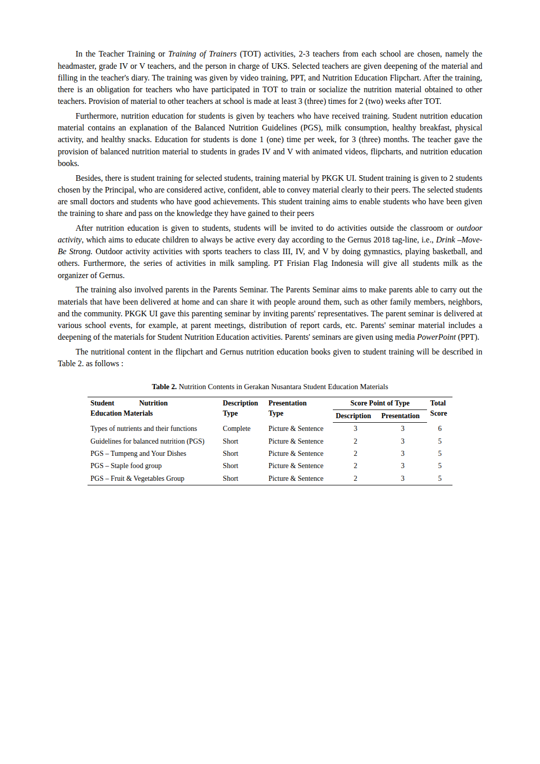In the Teacher Training or Training of Trainers (TOT) activities, 2-3 teachers from each school are chosen, namely the headmaster, grade IV or V teachers, and the person in charge of UKS. Selected teachers are given deepening of the material and filling in the teacher's diary. The training was given by video training, PPT, and Nutrition Education Flipchart. After the training, there is an obligation for teachers who have participated in TOT to train or socialize the nutrition material obtained to other teachers. Provision of material to other teachers at school is made at least 3 (three) times for 2 (two) weeks after TOT.
Furthermore, nutrition education for students is given by teachers who have received training. Student nutrition education material contains an explanation of the Balanced Nutrition Guidelines (PGS), milk consumption, healthy breakfast, physical activity, and healthy snacks. Education for students is done 1 (one) time per week, for 3 (three) months. The teacher gave the provision of balanced nutrition material to students in grades IV and V with animated videos, flipcharts, and nutrition education books.
Besides, there is student training for selected students, training material by PKGK UI. Student training is given to 2 students chosen by the Principal, who are considered active, confident, able to convey material clearly to their peers. The selected students are small doctors and students who have good achievements. This student training aims to enable students who have been given the training to share and pass on the knowledge they have gained to their peers
After nutrition education is given to students, students will be invited to do activities outside the classroom or outdoor activity, which aims to educate children to always be active every day according to the Gernus 2018 tag-line, i.e., Drink –Move- Be Strong. Outdoor activity activities with sports teachers to class III, IV, and V by doing gymnastics, playing basketball, and others. Furthermore, the series of activities in milk sampling. PT Frisian Flag Indonesia will give all students milk as the organizer of Gernus.
The training also involved parents in the Parents Seminar. The Parents Seminar aims to make parents able to carry out the materials that have been delivered at home and can share it with people around them, such as other family members, neighbors, and the community. PKGK UI gave this parenting seminar by inviting parents' representatives. The parent seminar is delivered at various school events, for example, at parent meetings, distribution of report cards, etc. Parents' seminar material includes a deepening of the materials for Student Nutrition Education activities. Parents' seminars are given using media PowerPoint (PPT).
The nutritional content in the flipchart and Gernus nutrition education books given to student training will be described in Table 2. as follows :
Table 2. Nutrition Contents in Gerakan Nusantara Student Education Materials
| Student Nutrition Education Materials | Description Type | Presentation Type | Score Point of Type | Total Score |
| --- | --- | --- | --- | --- |
| Description | Presentation |
| Types of nutrients and their functions | Complete | Picture & Sentence | 3 | 3 | 6 |
| Guidelines for balanced nutrition (PGS) | Short | Picture & Sentence | 2 | 3 | 5 |
| PGS – Tumpeng and Your Dishes | Short | Picture & Sentence | 2 | 3 | 5 |
| PGS – Staple food group | Short | Picture & Sentence | 2 | 3 | 5 |
| PGS – Fruit & Vegetables Group | Short | Picture & Sentence | 2 | 3 | 5 |